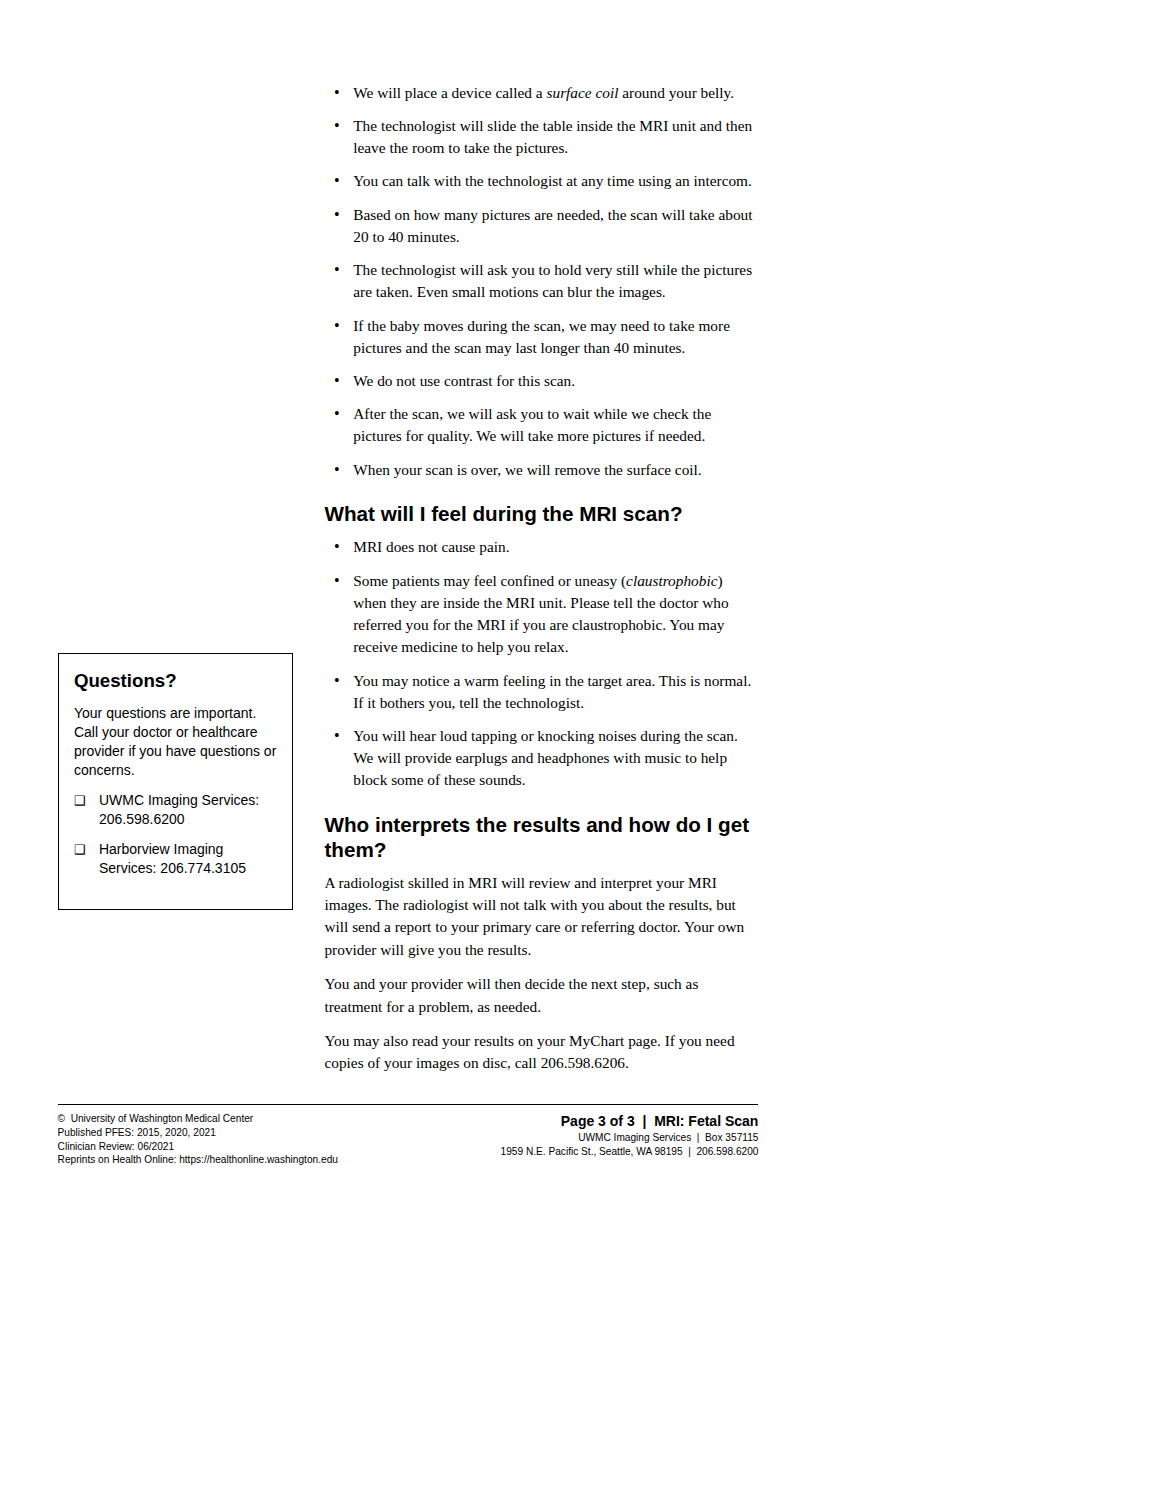Questions?
Your questions are important. Call your doctor or healthcare provider if you have questions or concerns.
UWMC Imaging Services: 206.598.6200
Harborview Imaging Services: 206.774.3105
We will place a device called a surface coil around your belly.
The technologist will slide the table inside the MRI unit and then leave the room to take the pictures.
You can talk with the technologist at any time using an intercom.
Based on how many pictures are needed, the scan will take about 20 to 40 minutes.
The technologist will ask you to hold very still while the pictures are taken. Even small motions can blur the images.
If the baby moves during the scan, we may need to take more pictures and the scan may last longer than 40 minutes.
We do not use contrast for this scan.
After the scan, we will ask you to wait while we check the pictures for quality. We will take more pictures if needed.
When your scan is over, we will remove the surface coil.
What will I feel during the MRI scan?
MRI does not cause pain.
Some patients may feel confined or uneasy (claustrophobic) when they are inside the MRI unit. Please tell the doctor who referred you for the MRI if you are claustrophobic. You may receive medicine to help you relax.
You may notice a warm feeling in the target area. This is normal. If it bothers you, tell the technologist.
You will hear loud tapping or knocking noises during the scan. We will provide earplugs and headphones with music to help block some of these sounds.
Who interprets the results and how do I get them?
A radiologist skilled in MRI will review and interpret your MRI images. The radiologist will not talk with you about the results, but will send a report to your primary care or referring doctor. Your own provider will give you the results.
You and your provider will then decide the next step, such as treatment for a problem, as needed.
You may also read your results on your MyChart page. If you need copies of your images on disc, call 206.598.6206.
© University of Washington Medical Center
Published PFES: 2015, 2020, 2021
Clinician Review: 06/2021
Reprints on Health Online: https://healthonline.washington.edu
Page 3 of 3 | MRI: Fetal Scan
UWMC Imaging Services | Box 357115
1959 N.E. Pacific St., Seattle, WA 98195 | 206.598.6200